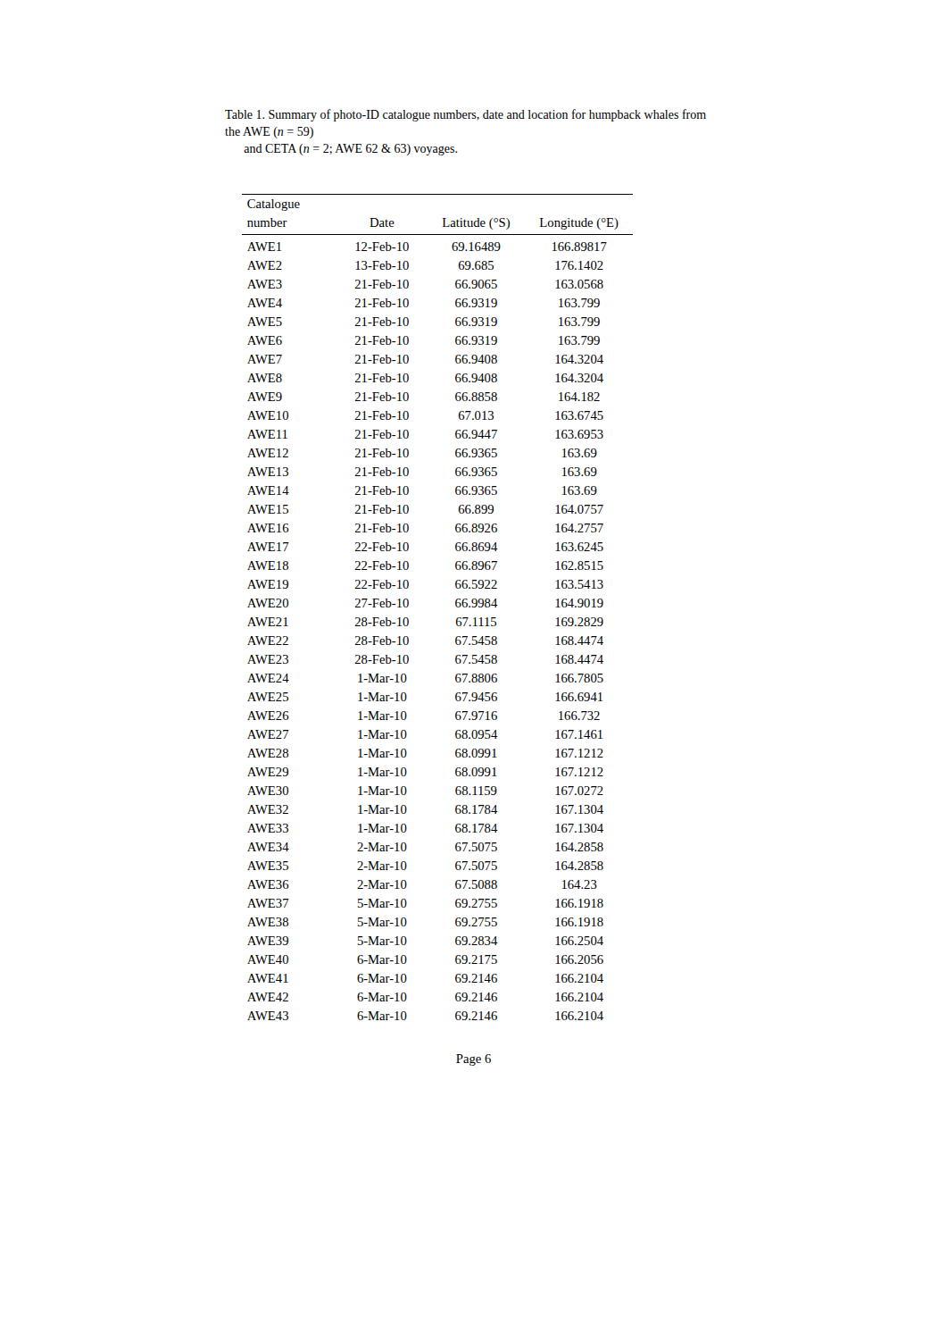Table 1. Summary of photo-ID catalogue numbers, date and location for humpback whales from the AWE (n = 59) and CETA (n = 2; AWE 62 & 63) voyages.
| Catalogue | | | |
| --- | --- | --- | --- |
| number | Date | Latitude (°S) | Longitude (°E) |
| AWE1 | 12-Feb-10 | 69.16489 | 166.89817 |
| AWE2 | 13-Feb-10 | 69.685 | 176.1402 |
| AWE3 | 21-Feb-10 | 66.9065 | 163.0568 |
| AWE4 | 21-Feb-10 | 66.9319 | 163.799 |
| AWE5 | 21-Feb-10 | 66.9319 | 163.799 |
| AWE6 | 21-Feb-10 | 66.9319 | 163.799 |
| AWE7 | 21-Feb-10 | 66.9408 | 164.3204 |
| AWE8 | 21-Feb-10 | 66.9408 | 164.3204 |
| AWE9 | 21-Feb-10 | 66.8858 | 164.182 |
| AWE10 | 21-Feb-10 | 67.013 | 163.6745 |
| AWE11 | 21-Feb-10 | 66.9447 | 163.6953 |
| AWE12 | 21-Feb-10 | 66.9365 | 163.69 |
| AWE13 | 21-Feb-10 | 66.9365 | 163.69 |
| AWE14 | 21-Feb-10 | 66.9365 | 163.69 |
| AWE15 | 21-Feb-10 | 66.899 | 164.0757 |
| AWE16 | 21-Feb-10 | 66.8926 | 164.2757 |
| AWE17 | 22-Feb-10 | 66.8694 | 163.6245 |
| AWE18 | 22-Feb-10 | 66.8967 | 162.8515 |
| AWE19 | 22-Feb-10 | 66.5922 | 163.5413 |
| AWE20 | 27-Feb-10 | 66.9984 | 164.9019 |
| AWE21 | 28-Feb-10 | 67.1115 | 169.2829 |
| AWE22 | 28-Feb-10 | 67.5458 | 168.4474 |
| AWE23 | 28-Feb-10 | 67.5458 | 168.4474 |
| AWE24 | 1-Mar-10 | 67.8806 | 166.7805 |
| AWE25 | 1-Mar-10 | 67.9456 | 166.6941 |
| AWE26 | 1-Mar-10 | 67.9716 | 166.732 |
| AWE27 | 1-Mar-10 | 68.0954 | 167.1461 |
| AWE28 | 1-Mar-10 | 68.0991 | 167.1212 |
| AWE29 | 1-Mar-10 | 68.0991 | 167.1212 |
| AWE30 | 1-Mar-10 | 68.1159 | 167.0272 |
| AWE32 | 1-Mar-10 | 68.1784 | 167.1304 |
| AWE33 | 1-Mar-10 | 68.1784 | 167.1304 |
| AWE34 | 2-Mar-10 | 67.5075 | 164.2858 |
| AWE35 | 2-Mar-10 | 67.5075 | 164.2858 |
| AWE36 | 2-Mar-10 | 67.5088 | 164.23 |
| AWE37 | 5-Mar-10 | 69.2755 | 166.1918 |
| AWE38 | 5-Mar-10 | 69.2755 | 166.1918 |
| AWE39 | 5-Mar-10 | 69.2834 | 166.2504 |
| AWE40 | 6-Mar-10 | 69.2175 | 166.2056 |
| AWE41 | 6-Mar-10 | 69.2146 | 166.2104 |
| AWE42 | 6-Mar-10 | 69.2146 | 166.2104 |
| AWE43 | 6-Mar-10 | 69.2146 | 166.2104 |
Page 6